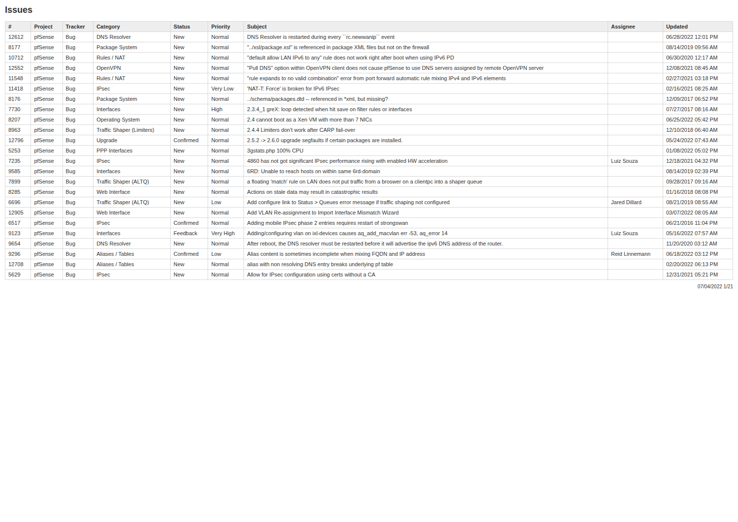Issues
| # | Project | Tracker | Category | Status | Priority | Subject | Assignee | Updated |
| --- | --- | --- | --- | --- | --- | --- | --- | --- |
| 12612 | pfSense | Bug | DNS Resolver | New | Normal | DNS Resolver is restarted during every ``rc.newwanip`` event | | 06/28/2022 12:01 PM |
| 8177 | pfSense | Bug | Package System | New | Normal | "../xsl/package.xsl" is referenced in package XML files but not on the firewall | | 08/14/2019 09:56 AM |
| 10712 | pfSense | Bug | Rules / NAT | New | Normal | "default allow LAN IPv6 to any" rule does not work right after boot when using IPv6 PD | | 06/30/2020 12:17 AM |
| 12552 | pfSense | Bug | OpenVPN | New | Normal | "Pull DNS" option within OpenVPN client does not cause pfSense to use DNS servers assigned by remote OpenVPN server | | 12/08/2021 08:45 AM |
| 11548 | pfSense | Bug | Rules / NAT | New | Normal | "rule expands to no valid combination" error from port forward automatic rule mixing IPv4 and IPv6 elements | | 02/27/2021 03:18 PM |
| 11418 | pfSense | Bug | IPsec | New | Very Low | 'NAT-T: Force' is broken for IPv6 IPsec | | 02/16/2021 08:25 AM |
| 8176 | pfSense | Bug | Package System | New | Normal | ../schema/packages.dtd -- referenced in *xml, but missing? | | 12/09/2017 06:52 PM |
| 7730 | pfSense | Bug | Interfaces | New | High | 2.3.4_1 greX: loop detected when hit save on filter rules or interfaces | | 07/27/2017 08:16 AM |
| 8207 | pfSense | Bug | Operating System | New | Normal | 2.4 cannot boot as a Xen VM with more than 7 NICs | | 06/25/2022 05:42 PM |
| 8963 | pfSense | Bug | Traffic Shaper (Limiters) | New | Normal | 2.4.4 Limiters don't work after CARP fail-over | | 12/10/2018 06:40 AM |
| 12796 | pfSense | Bug | Upgrade | Confirmed | Normal | 2.5.2 -> 2.6.0 upgrade segfaults if certain packages are installed. | | 05/24/2022 07:43 AM |
| 5253 | pfSense | Bug | PPP Interfaces | New | Normal | 3gstats.php 100% CPU | | 01/08/2022 05:02 PM |
| 7235 | pfSense | Bug | IPsec | New | Normal | 4860 has not got significant IPsec performance rising with enabled HW acceleration | Luiz Souza | 12/18/2021 04:32 PM |
| 9585 | pfSense | Bug | Interfaces | New | Normal | 6RD: Unable to reach hosts on within same 6rd-domain | | 08/14/2019 02:39 PM |
| 7899 | pfSense | Bug | Traffic Shaper (ALTQ) | New | Normal | a floating 'match' rule on LAN does not put traffic from a broswer on a clientpc into a shaper queue | | 09/28/2017 09:16 AM |
| 8285 | pfSense | Bug | Web Interface | New | Normal | Actions on stale data may result in catastrophic results | | 01/16/2018 08:08 PM |
| 6696 | pfSense | Bug | Traffic Shaper (ALTQ) | New | Low | Add configure link to Status > Queues error message if traffic shaping not configured | Jared Dillard | 08/21/2019 08:55 AM |
| 12905 | pfSense | Bug | Web Interface | New | Normal | Add VLAN Re-assignment to Import Interface Mismatch Wizard | | 03/07/2022 08:05 AM |
| 6517 | pfSense | Bug | IPsec | Confirmed | Normal | Adding mobile IPsec phase 2 entries requires restart of strongswan | | 06/21/2016 11:04 PM |
| 9123 | pfSense | Bug | Interfaces | Feedback | Very High | Adding/configuring vlan on ixl-devices causes aq_add_macvlan err -53, aq_error 14 | Luiz Souza | 05/16/2022 07:57 AM |
| 9654 | pfSense | Bug | DNS Resolver | New | Normal | After reboot, the DNS resolver must be restarted before it will advertise the ipv6 DNS address of the router. | | 11/20/2020 03:12 AM |
| 9296 | pfSense | Bug | Aliases / Tables | Confirmed | Low | Alias content is sometimes incomplete when mixing FQDN and IP address | Reid Linnemann | 06/18/2022 03:12 PM |
| 12708 | pfSense | Bug | Aliases / Tables | New | Normal | alias with non resolving DNS entry breaks underlying pf table | | 02/20/2022 06:13 PM |
| 5629 | pfSense | Bug | IPsec | New | Normal | Allow for IPsec configuration using certs without a CA | | 12/31/2021 05:21 PM |
07/04/2022 1/21